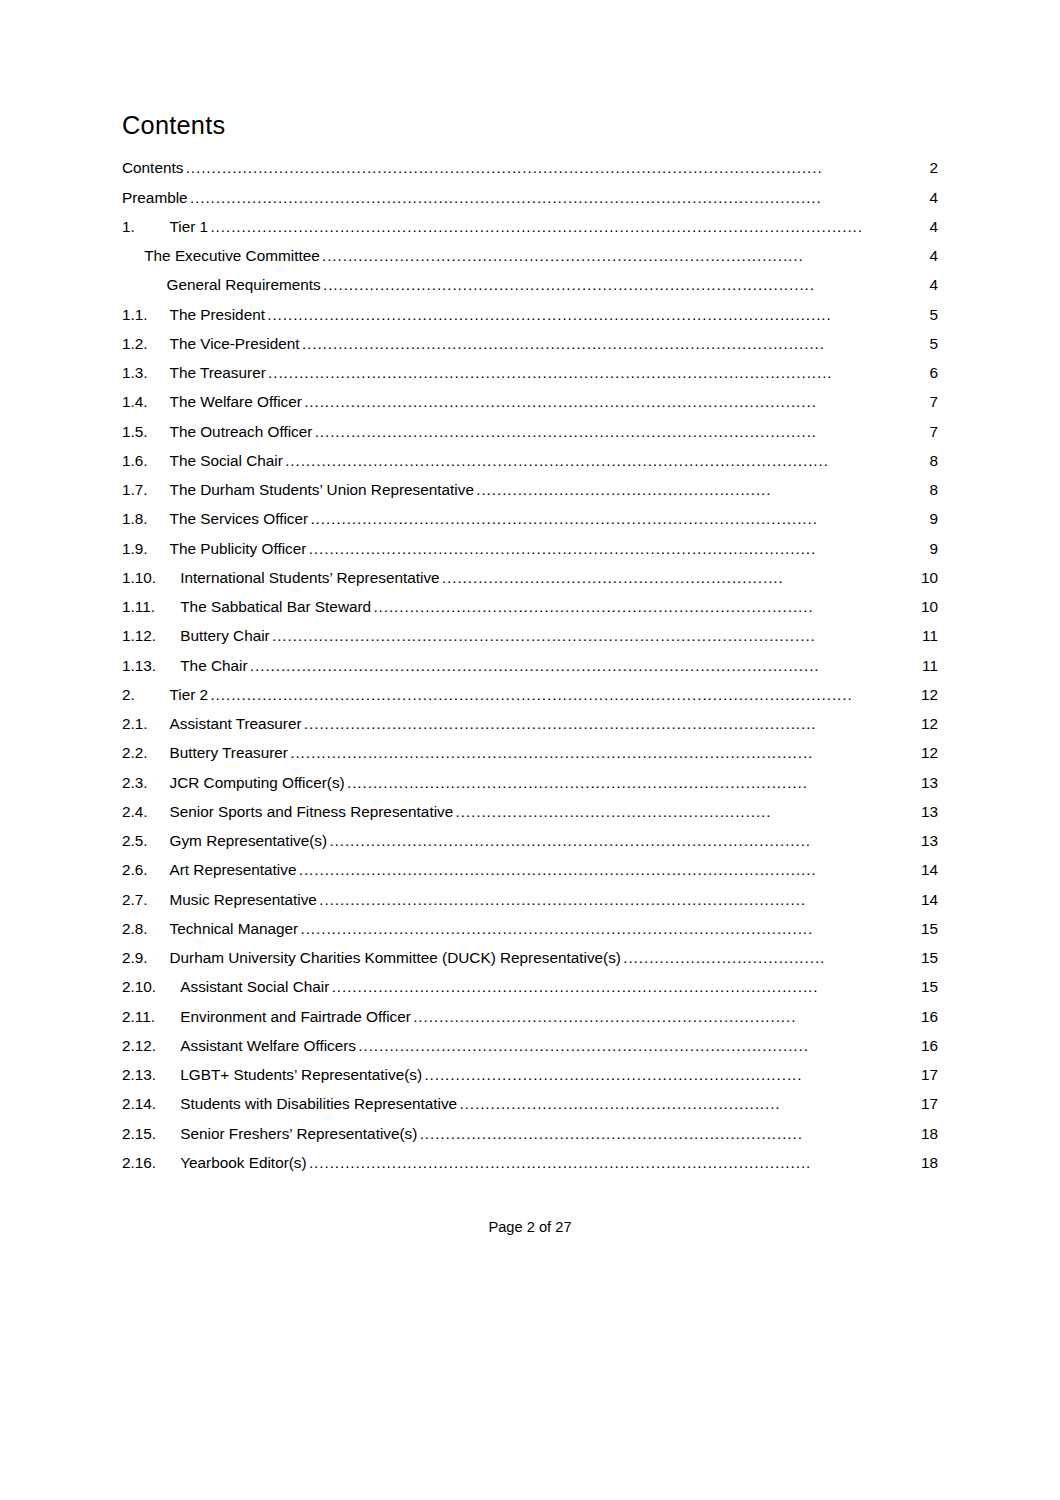Contents
Contents ........................................................................................................................... 2
Preamble .......................................................................................................................... 4
1. Tier 1 .............................................................................................................................. 4
The Executive Committee ............................................................................................. 4
General Requirements ............................................................................................... 4
1.1. The President ............................................................................................................. 5
1.2. The Vice-President ..................................................................................................... 5
1.3. The Treasurer ............................................................................................................. 6
1.4. The Welfare Officer ................................................................................................... 7
1.5. The Outreach Officer ................................................................................................. 7
1.6. The Social Chair ......................................................................................................... 8
1.7. The Durham Students’ Union Representative ......................................................... 8
1.8. The Services Officer .................................................................................................. 9
1.9. The Publicity Officer .................................................................................................. 9
1.10. International Students’ Representative .................................................................. 10
1.11. The Sabbatical Bar Steward ..................................................................................... 10
1.12. Buttery Chair ......................................................................................................... 11
1.13. The Chair .............................................................................................................. 11
2. Tier 2 ............................................................................................................................ 12
2.1. Assistant Treasurer ................................................................................................... 12
2.2. Buttery Treasurer ..................................................................................................... 12
2.3. JCR Computing Officer(s) ......................................................................................... 13
2.4. Senior Sports and Fitness Representative ............................................................. 13
2.5. Gym Representative(s) ............................................................................................. 13
2.6. Art Representative .................................................................................................... 14
2.7. Music Representative .............................................................................................. 14
2.8. Technical Manager ................................................................................................... 15
2.9. Durham University Charities Kommittee (DUCK) Representative(s) ....................................... 15
2.10. Assistant Social Chair .............................................................................................. 15
2.11. Environment and Fairtrade Officer .......................................................................... 16
2.12. Assistant Welfare Officers ....................................................................................... 16
2.13. LGBT+ Students’ Representative(s) ......................................................................... 17
2.14. Students with Disabilities Representative .............................................................. 17
2.15. Senior Freshers’ Representative(s) .......................................................................... 18
2.16. Yearbook Editor(s) ................................................................................................. 18
Page 2 of 27